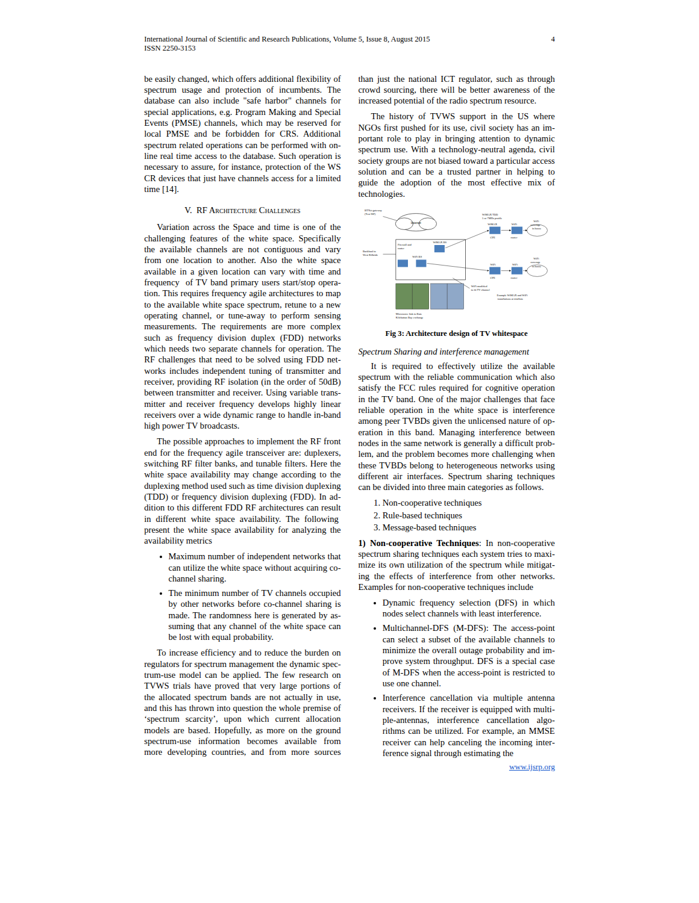International Journal of Scientific and Research Publications, Volume 5, Issue 8, August 2015 ISSN 2250-3153 4
be easily changed, which offers additional flexibility of spectrum usage and protection of incumbents. The database can also include "safe harbor" channels for special applications, e.g. Program Making and Special Events (PMSE) channels, which may be reserved for local PMSE and be forbidden for CRS. Additional spectrum related operations can be performed with on-line real time access to the database. Such operation is necessary to assure, for instance, protection of the WS CR devices that just have channels access for a limited time [14].
V. RF Architecture Challenges
Variation across the Space and time is one of the challenging features of the white space. Specifically the available channels are not contiguous and vary from one location to another. Also the white space available in a given location can vary with time and frequency of TV band primary users start/stop operation. This requires frequency agile architectures to map to the available white space spectrum, retune to a new operating channel, or tune-away to perform sensing measurements. The requirements are more complex such as frequency division duplex (FDD) networks which needs two separate channels for operation. The RF challenges that need to be solved using FDD networks includes independent tuning of transmitter and receiver, providing RF isolation (in the order of 50dB) between transmitter and receiver. Using variable transmitter and receiver frequency develops highly linear receivers over a wide dynamic range to handle in-band high power TV broadcasts.
The possible approaches to implement the RF front end for the frequency agile transceiver are: duplexers, switching RF filter banks, and tunable filters. Here the white space availability may change according to the duplexing method used such as time division duplexing (TDD) or frequency division duplexing (FDD). In addition to this different FDD RF architectures can result in different white space availability. The following present the white space availability for analyzing the availability metrics
Maximum number of independent networks that can utilize the white space without acquiring co-channel sharing.
The minimum number of TV channels occupied by other networks before co-channel sharing is made. The randomness here is generated by assuming that any channel of the white space can be lost with equal probability.
To increase efficiency and to reduce the burden on regulators for spectrum management the dynamic spectrum-use model can be applied. The few research on TVWS trials have proved that very large portions of the allocated spectrum bands are not actually in use, and this has thrown into question the whole premise of ‘spectrum scarcity’, upon which current allocation models are based. Hopefully, as more on the ground spectrum-use information becomes available from more developing countries, and from more sources than just the national ICT regulator, such as through crowd sourcing, there will be better awareness of the increased potential of the radio spectrum resource.
The history of TVWS support in the US where NGOs first pushed for its use, civil society has an important role to play in bringing attention to dynamic spectrum use. With a technology-neutral agenda, civil society groups are not biased toward a particular access solution and can be a trusted partner in helping to guide the adoption of the most effective mix of technologies.
Internet BTNet gateway (Test ISP) Firewall and router WiMAX BS WiFi BS Backhaul to West Kilbride WiMAX TDD 5 or 7MHz profile WiMAX CPE WiFi router WiFi coverage in house WiFi CPE WiFi router WiFi coverage in house WiFi modified to fit TV channel Example WiMAX and WiFi installations at triallists Microwave link to Bute Kilchattan Bay exchange
Fig 3: Architecture design of TV whitespace
Spectrum Sharing and interference management
It is required to effectively utilize the available spectrum with the reliable communication which also satisfy the FCC rules required for cognitive operation in the TV band. One of the major challenges that face reliable operation in the white space is interference among peer TVBDs given the unlicensed nature of operation in this band. Managing interference between nodes in the same network is generally a difficult problem, and the problem becomes more challenging when these TVBDs belong to heterogeneous networks using different air interfaces. Spectrum sharing techniques can be divided into three main categories as follows.
Non-cooperative techniques
Rule-based techniques
Message-based techniques
1) Non-cooperative Techniques: In non-cooperative spectrum sharing techniques each system tries to maximize its own utilization of the spectrum while mitigating the effects of interference from other networks. Examples for non-cooperative techniques include
Dynamic frequency selection (DFS) in which nodes select channels with least interference.
Multichannel-DFS (M-DFS): The access-point can select a subset of the available channels to minimize the overall outage probability and improve system throughput. DFS is a special case of M-DFS when the access-point is restricted to use one channel.
Interference cancellation via multiple antenna receivers. If the receiver is equipped with multiple-antennas, interference cancellation algorithms can be utilized. For example, an MMSE receiver can help canceling the incoming interference signal through estimating the
www.ijsrp.org